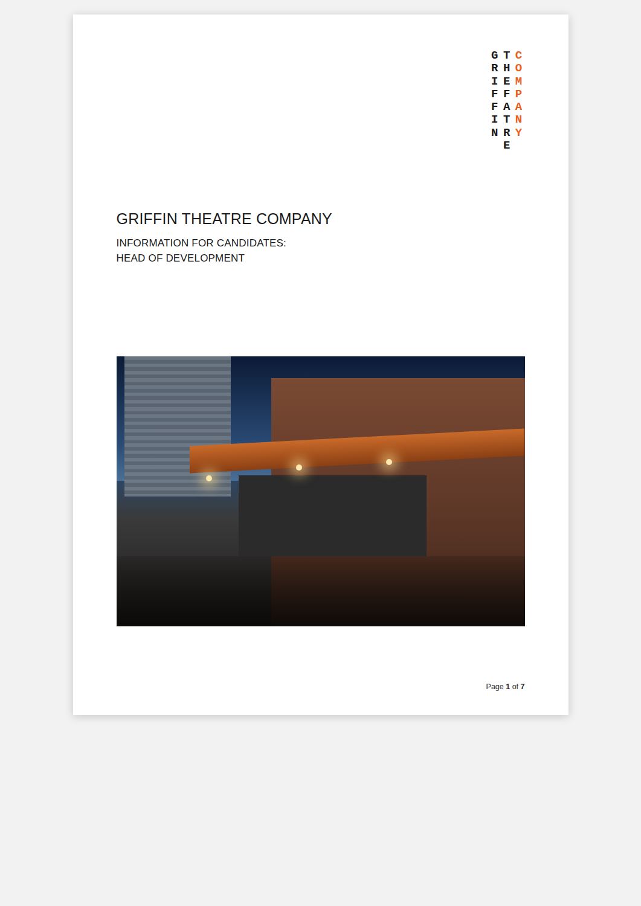GTC RHO IEM FFP FAA ITN NRY . E.
GRIFFIN THEATRE COMPANY
INFORMATION FOR CANDIDATES:
HEAD OF DEVELOPMENT
Page 1 of 7